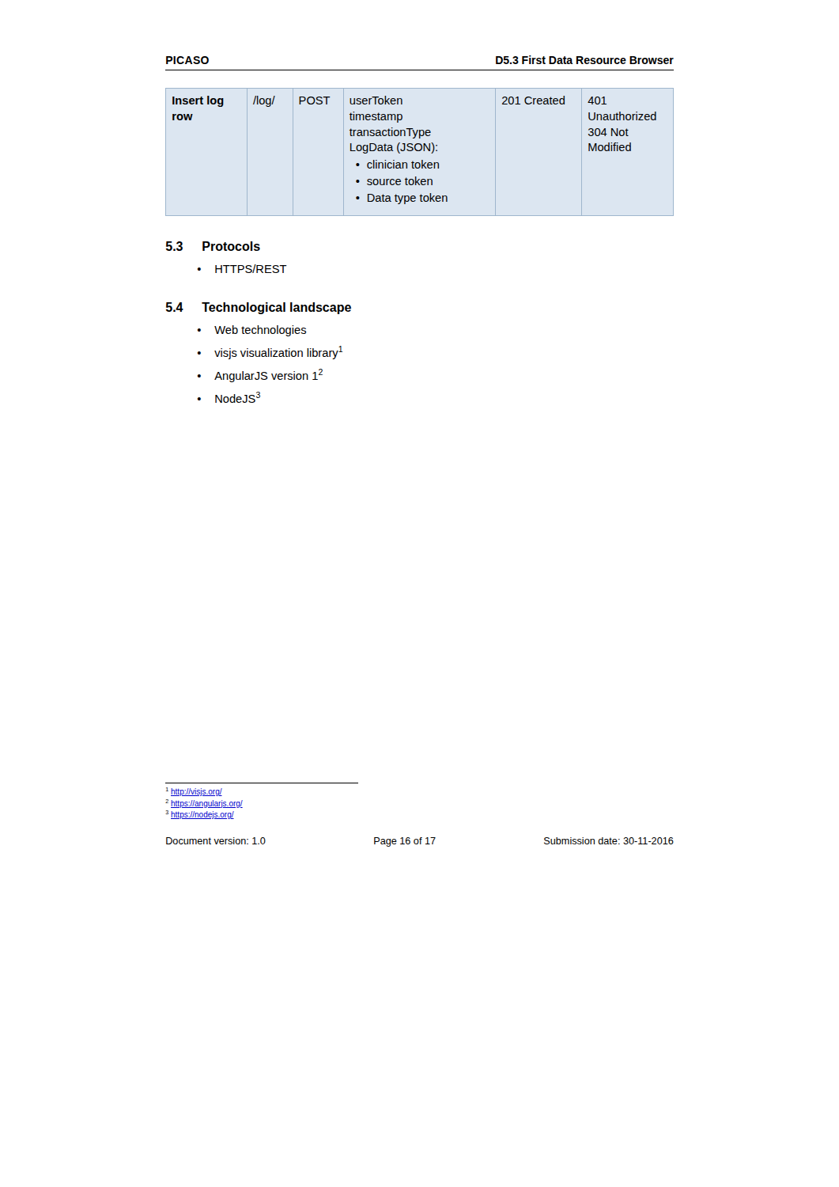PICASO
D5.3 First Data Resource Browser
| Insert log row | /log/ | POST | userToken timestamp transactionType LogData (JSON): clinician token source token Data type token | 201 Created | 401 Unauthorized 304 Not Modified |
5.3 Protocols
HTTPS/REST
5.4 Technological landscape
Web technologies
visjs visualization library1
AngularJS version 12
NodeJS3
1 http://visjs.org/
2 https://angularjs.org/
3 https://nodejs.org/
Document version: 1.0
Page 16 of 17
Submission date: 30-11-2016